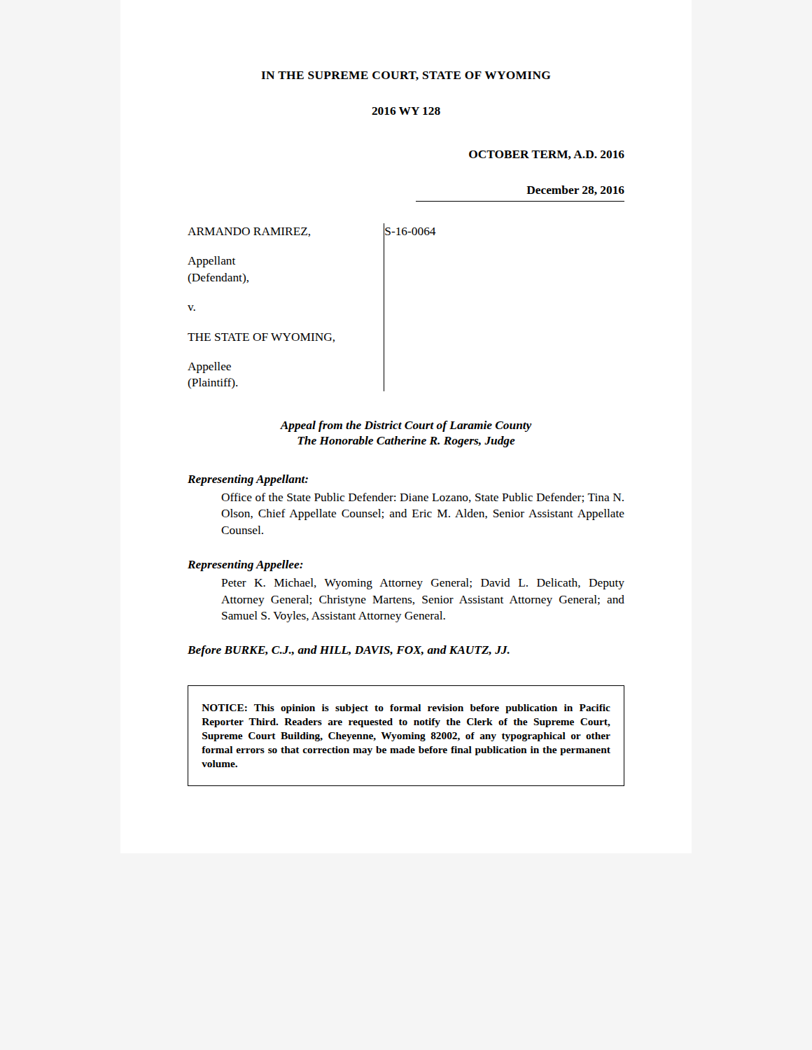IN THE SUPREME COURT, STATE OF WYOMING
2016 WY 128
OCTOBER TERM, A.D. 2016
December 28, 2016
| ARMANDO RAMIREZ, Appellant (Defendant), v. THE STATE OF WYOMING, Appellee (Plaintiff). | S-16-0064 |
Appeal from the District Court of Laramie County
The Honorable Catherine R. Rogers, Judge
Representing Appellant:
Office of the State Public Defender: Diane Lozano, State Public Defender; Tina N. Olson, Chief Appellate Counsel; and Eric M. Alden, Senior Assistant Appellate Counsel.
Representing Appellee:
Peter K. Michael, Wyoming Attorney General; David L. Delicath, Deputy Attorney General; Christyne Martens, Senior Assistant Attorney General; and Samuel S. Voyles, Assistant Attorney General.
Before BURKE, C.J., and HILL, DAVIS, FOX, and KAUTZ, JJ.
NOTICE: This opinion is subject to formal revision before publication in Pacific Reporter Third. Readers are requested to notify the Clerk of the Supreme Court, Supreme Court Building, Cheyenne, Wyoming 82002, of any typographical or other formal errors so that correction may be made before final publication in the permanent volume.